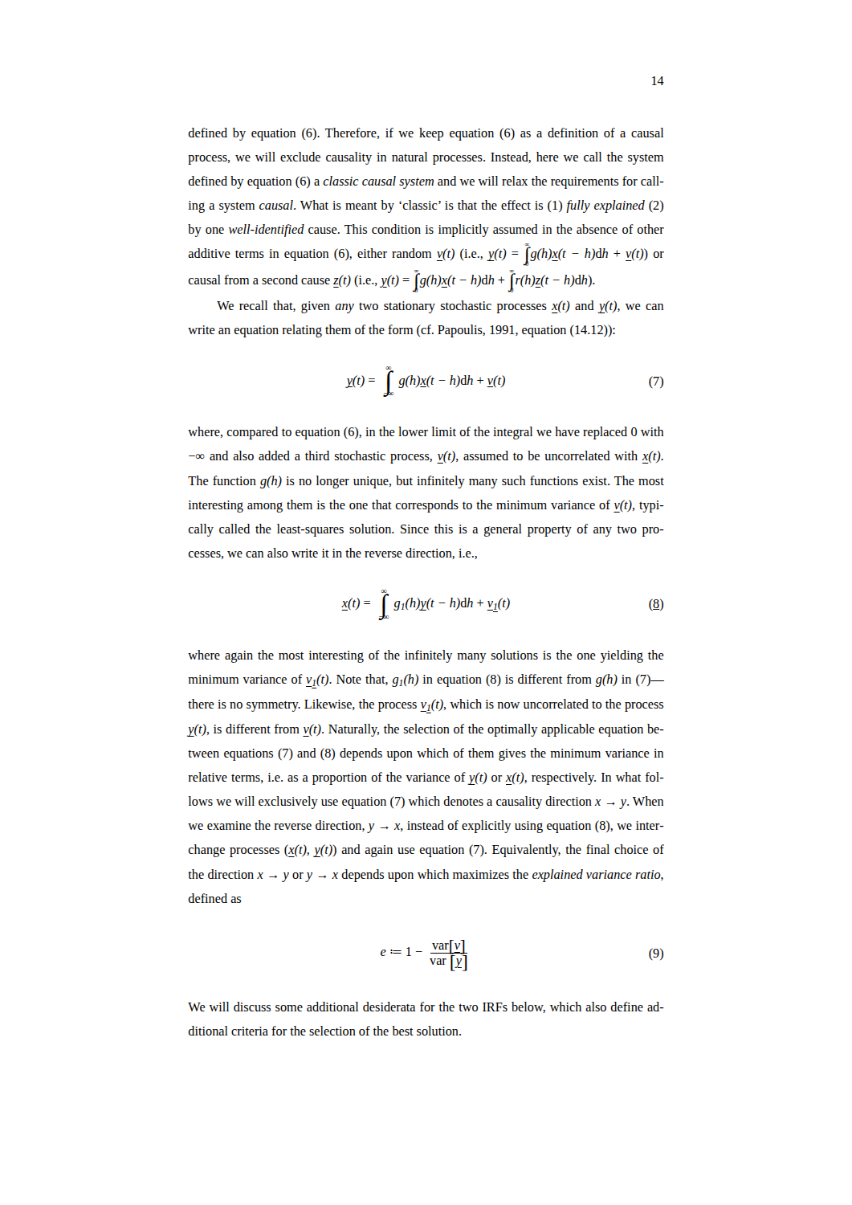14
defined by equation (6). Therefore, if we keep equation (6) as a definition of a causal process, we will exclude causality in natural processes. Instead, here we call the system defined by equation (6) a classic causal system and we will relax the requirements for calling a system causal. What is meant by ‘classic’ is that the effect is (1) fully explained (2) by one well-identified cause. This condition is implicitly assumed in the absence of other additive terms in equation (6), either random v(t) (i.e., y(t) = ∞∫0 g(h) x(t − h) dh + v(t)) or causal from a second cause z(t) (i.e., y(t) = ∞∫0 g(h) x(t − h) dh + ∞∫0 r(h) z(t − h) dh).
We recall that, given any two stationary stochastic processes x(t) and y(t), we can write an equation relating them of the form (cf. Papoulis, 1991, equation (14.12)):
y(t) = ∞∫−∞ g(h) x(t − h) dh + v(t)
(7)
where, compared to equation (6), in the lower limit of the integral we have replaced 0 with −∞ and also added a third stochastic process, v(t), assumed to be uncorrelated with x(t). The function g(h) is no longer unique, but infinitely many such functions exist. The most interesting among them is the one that corresponds to the minimum variance of v(t), typically called the least-squares solution. Since this is a general property of any two processes, we can also write it in the reverse direction, i.e.,
x(t) = ∞∫−∞ g1(h) y(t − h) dh + v1(t)
(8)
where again the most interesting of the infinitely many solutions is the one yielding the minimum variance of v1(t). Note that, g1(h) in equation (8) is different from g(h) in (7)—there is no symmetry. Likewise, the process v1(t), which is now uncorrelated to the process y(t), is different from v(t). Naturally, the selection of the optimally applicable equation between equations (7) and (8) depends upon which of them gives the minimum variance in relative terms, i.e. as a proportion of the variance of y(t) or x(t), respectively. In what follows we will exclusively use equation (7) which denotes a causality direction x → y. When we examine the reverse direction, y → x, instead of explicitly using equation (8), we interchange processes (x(t), y(t)) and again use equation (7). Equivalently, the final choice of the direction x → y or y → x depends upon which maximizes the explained variance ratio, defined as
e ≔ 1 − var[v] var [y]
(9)
We will discuss some additional desiderata for the two IRFs below, which also define additional criteria for the selection of the best solution.